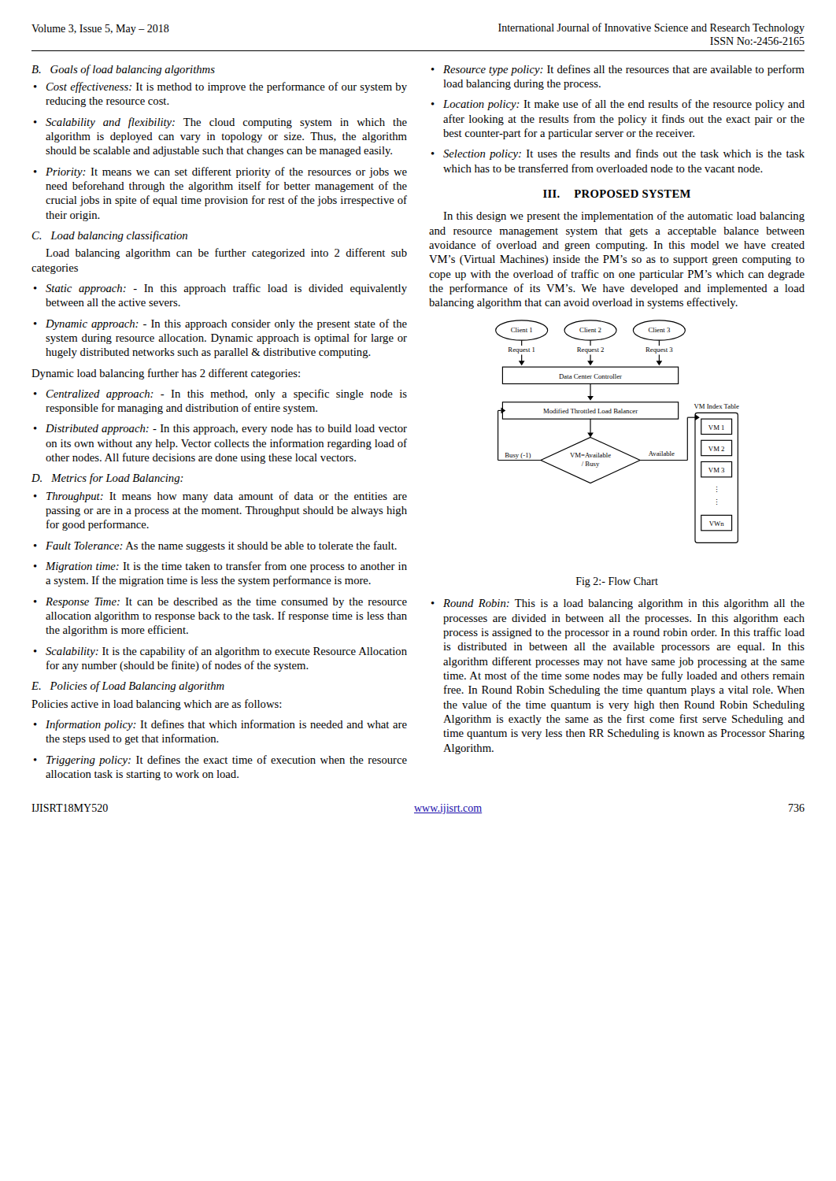Volume 3, Issue 5, May – 2018
International Journal of Innovative Science and Research Technology
ISSN No:-2456-2165
B. Goals of load balancing algorithms
Cost effectiveness: It is method to improve the performance of our system by reducing the resource cost.
Scalability and flexibility: The cloud computing system in which the algorithm is deployed can vary in topology or size. Thus, the algorithm should be scalable and adjustable such that changes can be managed easily.
Priority: It means we can set different priority of the resources or jobs we need beforehand through the algorithm itself for better management of the crucial jobs in spite of equal time provision for rest of the jobs irrespective of their origin.
C. Load balancing classification
Load balancing algorithm can be further categorized into 2 different sub categories
Static approach: - In this approach traffic load is divided equivalently between all the active severs.
Dynamic approach: - In this approach consider only the present state of the system during resource allocation. Dynamic approach is optimal for large or hugely distributed networks such as parallel & distributive computing.
Dynamic load balancing further has 2 different categories:
Centralized approach: - In this method, only a specific single node is responsible for managing and distribution of entire system.
Distributed approach: - In this approach, every node has to build load vector on its own without any help. Vector collects the information regarding load of other nodes. All future decisions are done using these local vectors.
D. Metrics for Load Balancing:
Throughput: It means how many data amount of data or the entities are passing or are in a process at the moment. Throughput should be always high for good performance.
Fault Tolerance: As the name suggests it should be able to tolerate the fault.
Migration time: It is the time taken to transfer from one process to another in a system. If the migration time is less the system performance is more.
Response Time: It can be described as the time consumed by the resource allocation algorithm to response back to the task. If response time is less than the algorithm is more efficient.
Scalability: It is the capability of an algorithm to execute Resource Allocation for any number (should be finite) of nodes of the system.
E. Policies of Load Balancing algorithm
Policies active in load balancing which are as follows:
Information policy: It defines that which information is needed and what are the steps used to get that information.
Triggering policy: It defines the exact time of execution when the resource allocation task is starting to work on load.
Resource type policy: It defines all the resources that are available to perform load balancing during the process.
Location policy: It make use of all the end results of the resource policy and after looking at the results from the policy it finds out the exact pair or the best counter-part for a particular server or the receiver.
Selection policy: It uses the results and finds out the task which is the task which has to be transferred from overloaded node to the vacant node.
III. PROPOSED SYSTEM
In this design we present the implementation of the automatic load balancing and resource management system that gets a acceptable balance between avoidance of overload and green computing. In this model we have created VM’s (Virtual Machines) inside the PM’s so as to support green computing to cope up with the overload of traffic on one particular PM’s which can degrade the performance of its VM’s. We have developed and implemented a load balancing algorithm that can avoid overload in systems effectively.
Client 1 Client 2 Client 3 Request 1 Request 2 Request 3 Data Center Controller Modified Throttled Load Balancer VM Index Table VM=Available / Busy Busy (-1) Available VM 1 VM 2 VM 3 ⋮ ⋮ VWn
Fig 2:- Flow Chart
Round Robin: This is a load balancing algorithm in this algorithm all the processes are divided in between all the processes. In this algorithm each process is assigned to the processor in a round robin order. In this traffic load is distributed in between all the available processors are equal. In this algorithm different processes may not have same job processing at the same time. At most of the time some nodes may be fully loaded and others remain free. In Round Robin Scheduling the time quantum plays a vital role. When the value of the time quantum is very high then Round Robin Scheduling Algorithm is exactly the same as the first come first serve Scheduling and time quantum is very less then RR Scheduling is known as Processor Sharing Algorithm.
IJISRT18MY520
www.ijisrt.com
736